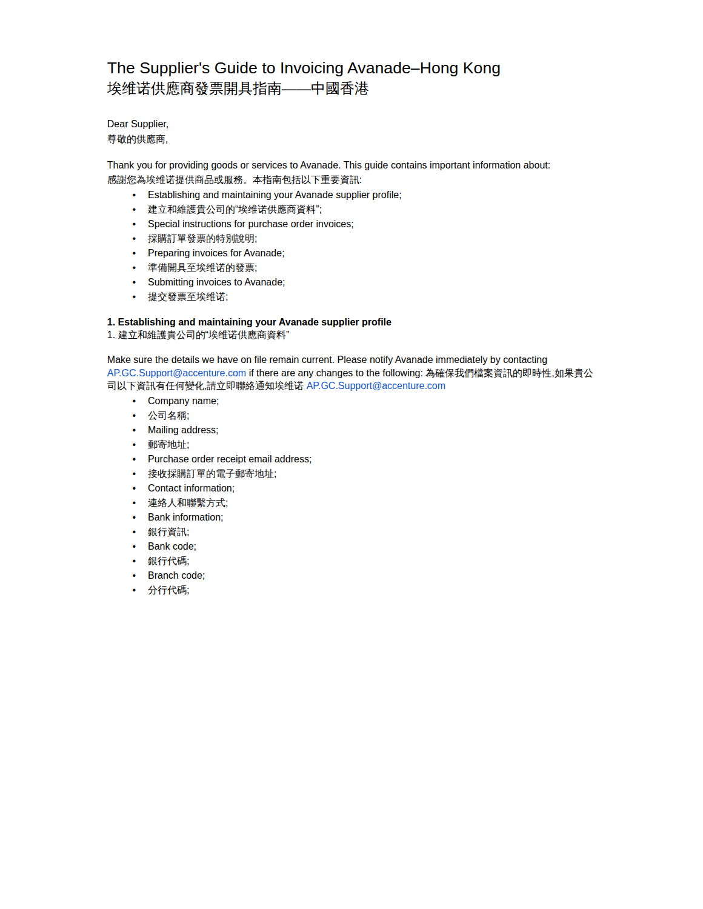The Supplier's Guide to Invoicing Avanade–Hong Kong
埃维诺供應商發票開具指南——中國香港
Dear Supplier,
尊敬的供應商,
Thank you for providing goods or services to Avanade. This guide contains important information about:
感謝您為埃维诺提供商品或服務。本指南包括以下重要資訊:
•Establishing and maintaining your Avanade supplier profile;
•建立和維護貴公司的“埃维诺供應商資料”;
•Special instructions for purchase order invoices;
•採購訂單發票的特別說明;
•Preparing invoices for Avanade;
•準備開具至埃维诺的發票;
•Submitting invoices to Avanade;
•提交發票至埃维诺;
1. Establishing and maintaining your Avanade supplier profile
1. 建立和維護貴公司的“埃维诺供應商資料”
Make sure the details we have on file remain current. Please notify Avanade immediately by contacting AP.GC.Support@accenture.com if there are any changes to the following: 為確保我們檔案資訊的即時性,如果貴公司以下資訊有任何變化,請立即聯絡通知埃维诺 AP.GC.Support@accenture.com
•Company name;
•公司名稱;
•Mailing address;
•郵寄地址;
•Purchase order receipt email address;
•接收採購訂單的電子郵寄地址;
•Contact information;
•連絡人和聯繫方式;
•Bank information;
•銀行資訊;
•Bank code;
•銀行代碼;
•Branch code;
•分行代碼;